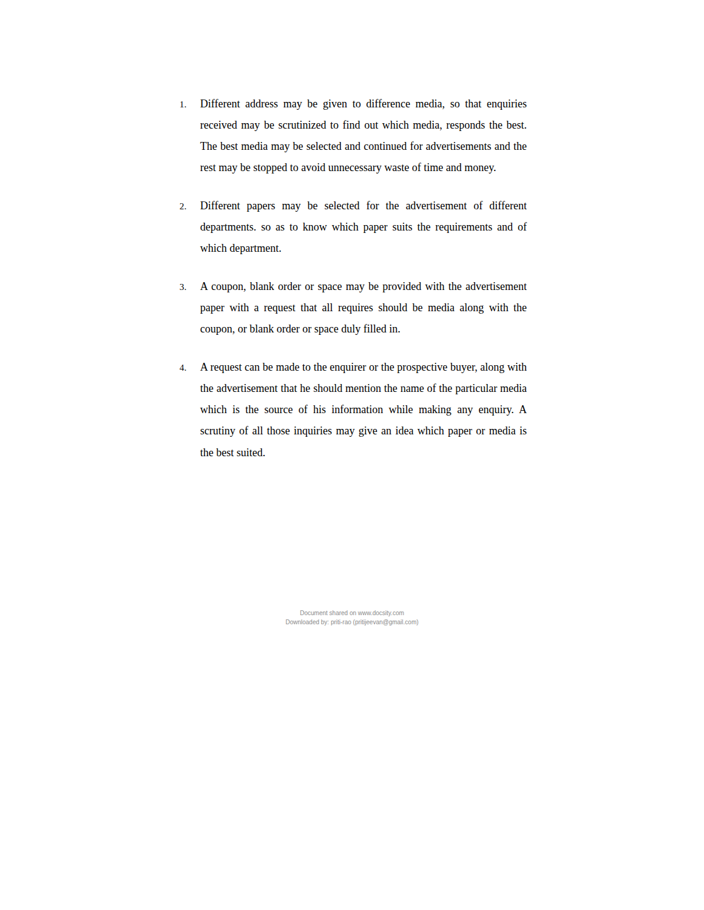Different address may be given to difference media, so that enquiries received may be scrutinized to find out which media, responds the best. The best media may be selected and continued for advertisements and the rest may be stopped to avoid unnecessary waste of time and money.
Different papers may be selected for the advertisement of different departments. so as to know which paper suits the requirements and of which department.
A coupon, blank order or space may be provided with the advertisement paper with a request that all requires should be media along with the coupon, or blank order or space duly filled in.
A request can be made to the enquirer or the prospective buyer, along with the advertisement that he should mention the name of the particular media which is the source of his information while making any enquiry. A scrutiny of all those inquiries may give an idea which paper or media is the best suited.
Document shared on www.docsity.com
Downloaded by: priti-rao (pritijeevan@gmail.com)